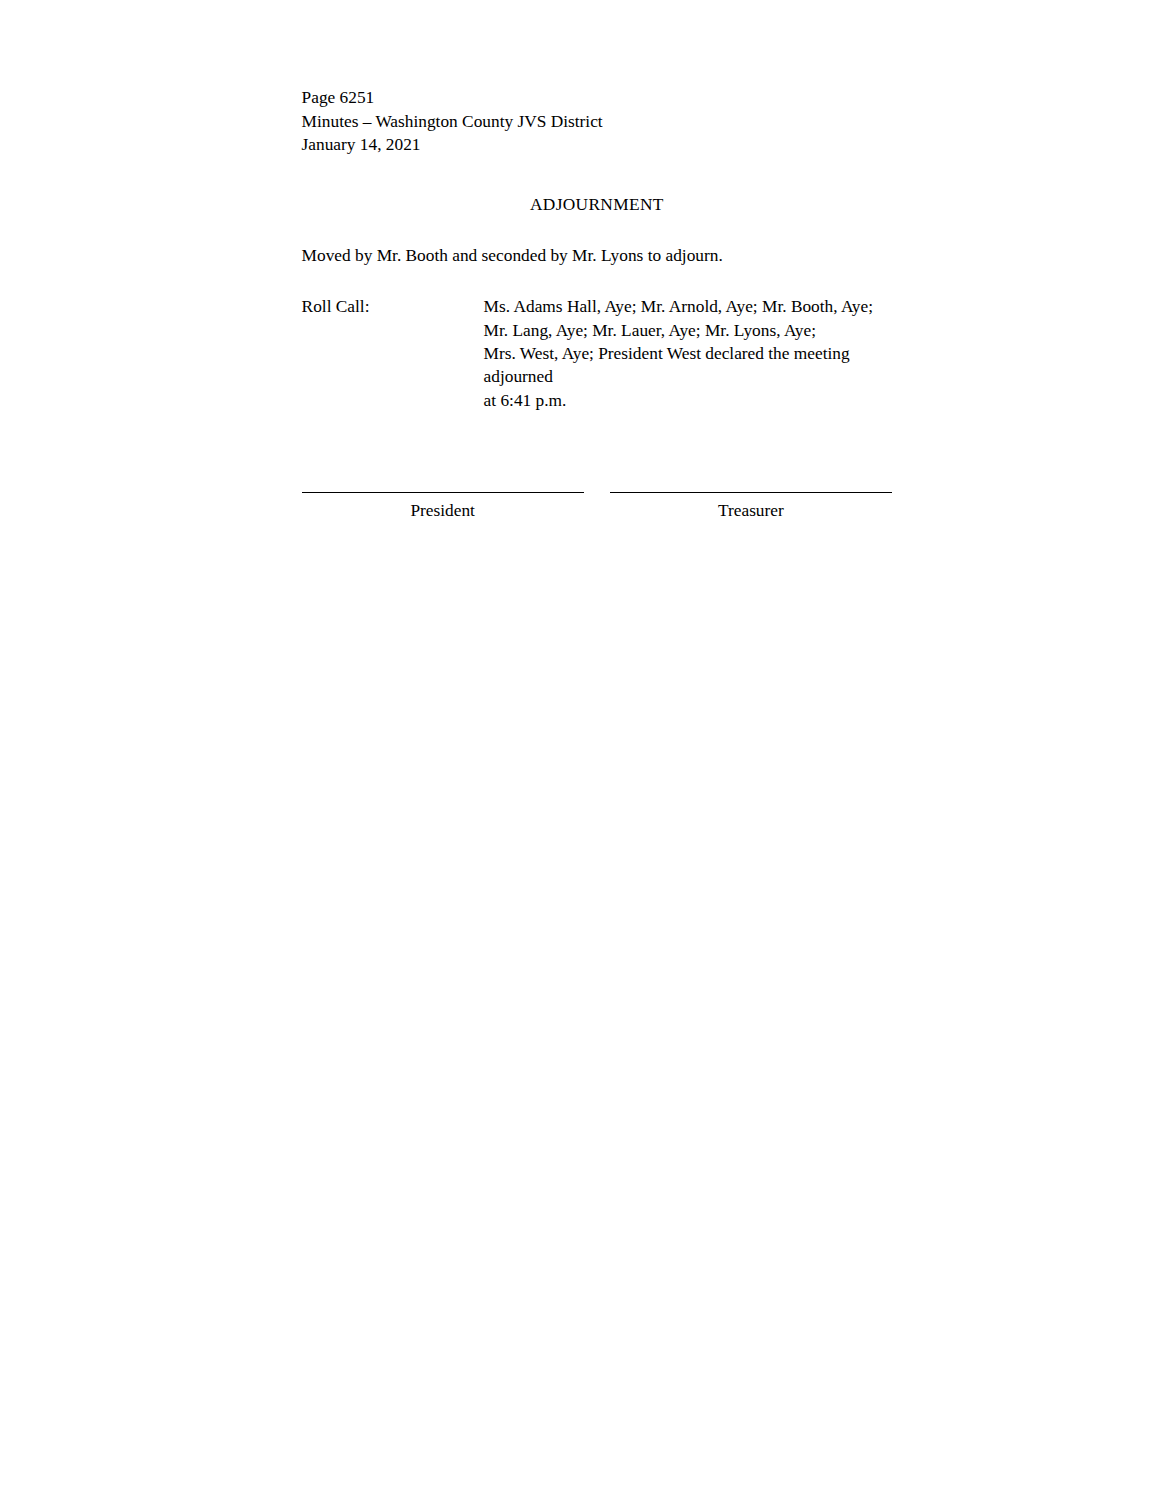Page 6251
Minutes – Washington County JVS District
January 14, 2021
ADJOURNMENT
Moved by Mr. Booth and seconded by Mr. Lyons to adjourn.
Roll Call:
Ms. Adams Hall, Aye; Mr. Arnold, Aye; Mr. Booth, Aye;
Mr. Lang, Aye; Mr. Lauer, Aye; Mr. Lyons, Aye;
Mrs. West, Aye; President West declared the meeting adjourned
at 6:41 p.m.
President
Treasurer